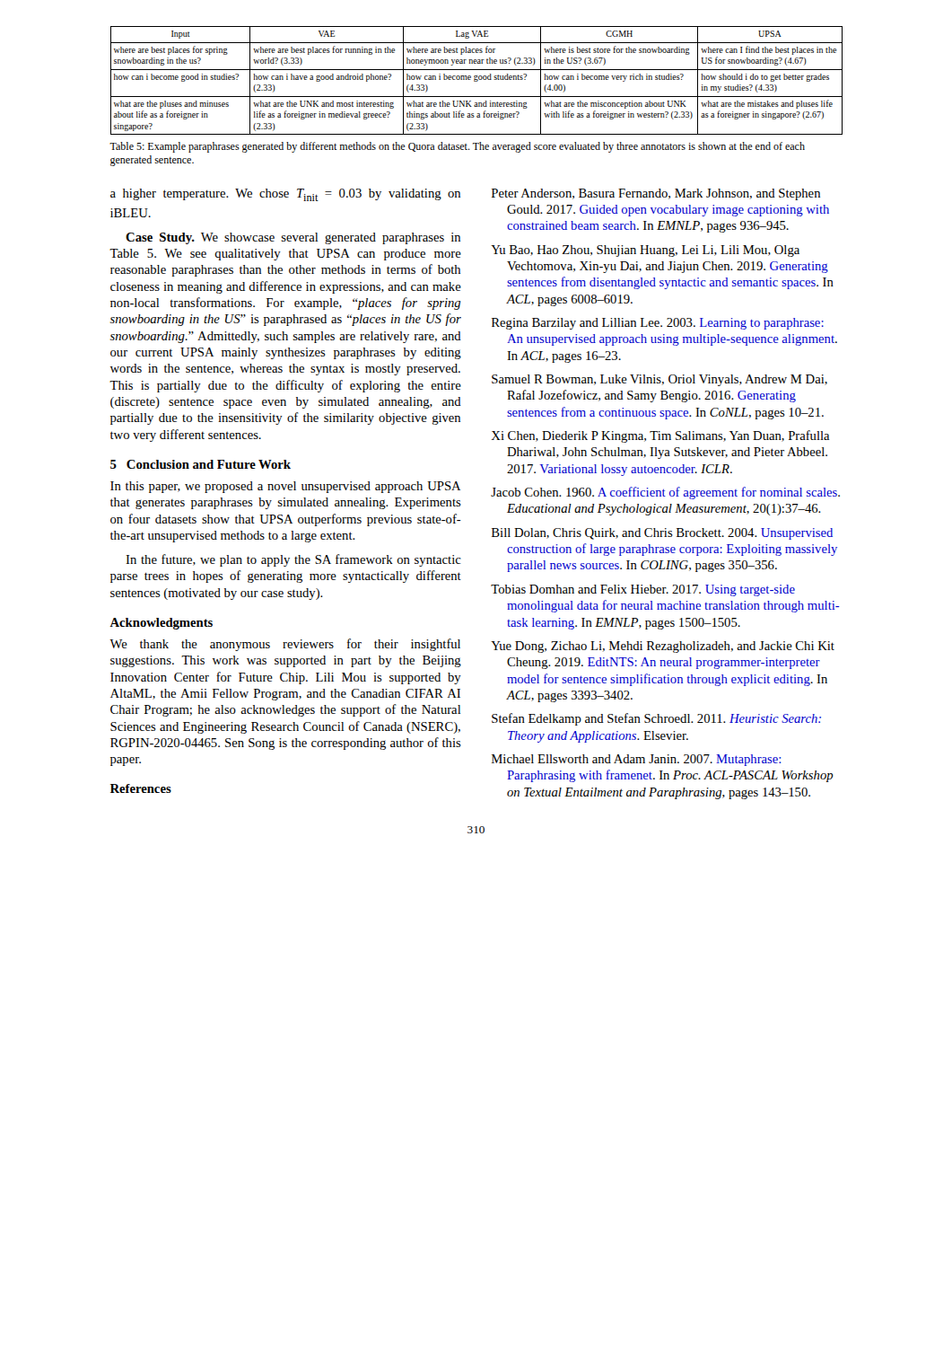| Input | VAE | Lag VAE | CGMH | UPSA |
| --- | --- | --- | --- | --- |
| where are best places for spring snowboarding in the us? | where are best places for running in the world? (3.33) | where are best places for honeymoon year near the us? (2.33) | where is best store for the snowboarding in the US? (3.67) | where can I find the best places in the US for snowboarding? (4.67) |
| how can i become good in studies? | how can i have a good android phone? (2.33) | how can i become good students? (4.33) | how can i become very rich in studies? (4.00) | how should i do to get better grades in my studies? (4.33) |
| what are the pluses and minuses about life as a foreigner in singapore? | what are the UNK and most interesting life as a foreigner in medieval greece? (2.33) | what are the UNK and interesting things about life as a foreigner? (2.33) | what are the misconception about UNK with life as a foreigner in western? (2.33) | what are the mistakes and pluses life as a foreigner in singapore? (2.67) |
Table 5: Example paraphrases generated by different methods on the Quora dataset. The averaged score evaluated by three annotators is shown at the end of each generated sentence.
a higher temperature. We chose Tinit = 0.03 by validating on iBLEU.
Case Study. We showcase several generated paraphrases in Table 5. We see qualitatively that UPSA can produce more reasonable paraphrases than the other methods in terms of both closeness in meaning and difference in expressions, and can make non-local transformations. For example, “places for spring snowboarding in the US” is paraphrased as “places in the US for snowboarding.” Admittedly, such samples are relatively rare, and our current UPSA mainly synthesizes paraphrases by editing words in the sentence, whereas the syntax is mostly preserved. This is partially due to the difficulty of exploring the entire (discrete) sentence space even by simulated annealing, and partially due to the insensitivity of the similarity objective given two very different sentences.
5 Conclusion and Future Work
In this paper, we proposed a novel unsupervised approach UPSA that generates paraphrases by simulated annealing. Experiments on four datasets show that UPSA outperforms previous state-of-the-art unsupervised methods to a large extent.
In the future, we plan to apply the SA framework on syntactic parse trees in hopes of generating more syntactically different sentences (motivated by our case study).
Acknowledgments
We thank the anonymous reviewers for their insightful suggestions. This work was supported in part by the Beijing Innovation Center for Future Chip. Lili Mou is supported by AltaML, the Amii Fellow Program, and the Canadian CIFAR AI Chair Program; he also acknowledges the support of the Natural Sciences and Engineering Research Council of Canada (NSERC), RGPIN-2020-04465. Sen Song is the corresponding author of this paper.
References
Peter Anderson, Basura Fernando, Mark Johnson, and Stephen Gould. 2017. Guided open vocabulary image captioning with constrained beam search. In EMNLP, pages 936–945.
Yu Bao, Hao Zhou, Shujian Huang, Lei Li, Lili Mou, Olga Vechtomova, Xin-yu Dai, and Jiajun Chen. 2019. Generating sentences from disentangled syntactic and semantic spaces. In ACL, pages 6008–6019.
Regina Barzilay and Lillian Lee. 2003. Learning to paraphrase: An unsupervised approach using multiple-sequence alignment. In ACL, pages 16–23.
Samuel R Bowman, Luke Vilnis, Oriol Vinyals, Andrew M Dai, Rafal Jozefowicz, and Samy Bengio. 2016. Generating sentences from a continuous space. In CoNLL, pages 10–21.
Xi Chen, Diederik P Kingma, Tim Salimans, Yan Duan, Prafulla Dhariwal, John Schulman, Ilya Sutskever, and Pieter Abbeel. 2017. Variational lossy autoencoder. ICLR.
Jacob Cohen. 1960. A coefficient of agreement for nominal scales. Educational and Psychological Measurement, 20(1):37–46.
Bill Dolan, Chris Quirk, and Chris Brockett. 2004. Unsupervised construction of large paraphrase corpora: Exploiting massively parallel news sources. In COLING, pages 350–356.
Tobias Domhan and Felix Hieber. 2017. Using target-side monolingual data for neural machine translation through multi-task learning. In EMNLP, pages 1500–1505.
Yue Dong, Zichao Li, Mehdi Rezagholizadeh, and Jackie Chi Kit Cheung. 2019. EditNTS: An neural programmer-interpreter model for sentence simplification through explicit editing. In ACL, pages 3393–3402.
Stefan Edelkamp and Stefan Schroedl. 2011. Heuristic Search: Theory and Applications. Elsevier.
Michael Ellsworth and Adam Janin. 2007. Mutaphrase: Paraphrasing with framenet. In Proc. ACL-PASCAL Workshop on Textual Entailment and Paraphrasing, pages 143–150.
310